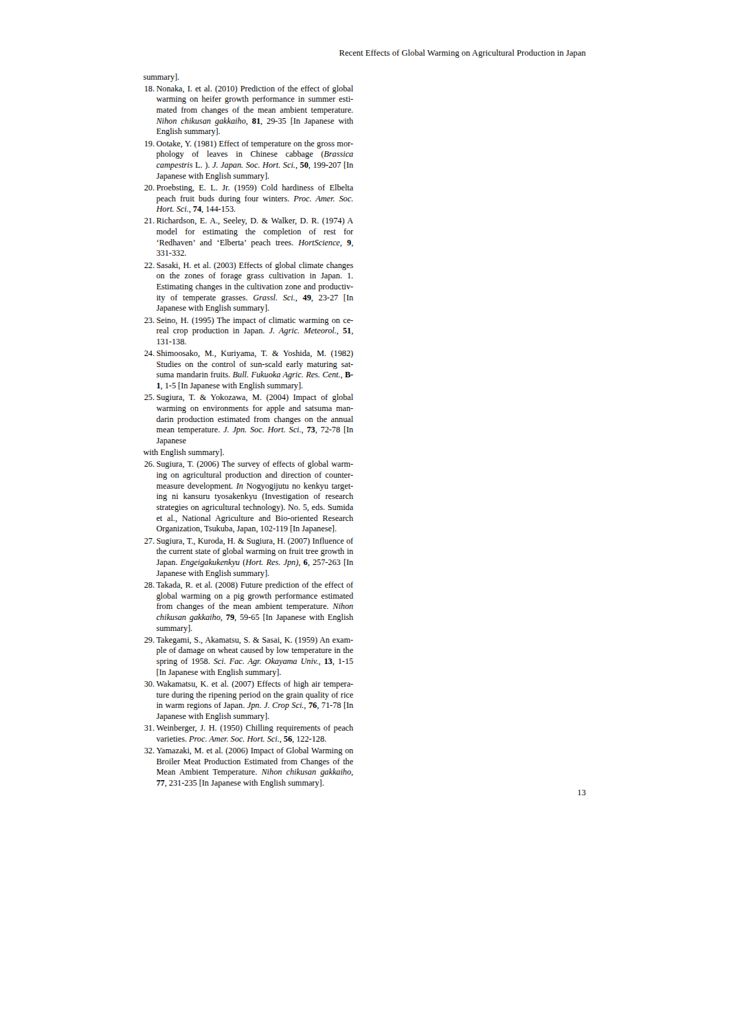Recent Effects of Global Warming on Agricultural Production in Japan
summary].
18. Nonaka, I. et al. (2010) Prediction of the effect of global warming on heifer growth performance in summer estimated from changes of the mean ambient temperature. Nihon chikusan gakkaiho, 81, 29-35 [In Japanese with English summary].
19. Ootake, Y. (1981) Effect of temperature on the gross morphology of leaves in Chinese cabbage (Brassica campestris L. ). J. Japan. Soc. Hort. Sci., 50, 199-207 [In Japanese with English summary].
20. Proebsting, E. L. Jr. (1959) Cold hardiness of Elbelta peach fruit buds during four winters. Proc. Amer. Soc. Hort. Sci., 74, 144-153.
21. Richardson, E. A., Seeley, D. & Walker, D. R. (1974) A model for estimating the completion of rest for ‘Redhaven’ and ‘Elberta’ peach trees. HortScience, 9, 331-332.
22. Sasaki, H. et al. (2003) Effects of global climate changes on the zones of forage grass cultivation in Japan. 1. Estimating changes in the cultivation zone and productivity of temperate grasses. Grassl. Sci., 49, 23-27 [In Japanese with English summary].
23. Seino, H. (1995) The impact of climatic warming on cereal crop production in Japan. J. Agric. Meteorol., 51, 131-138.
24. Shimoosako, M., Kuriyama, T. & Yoshida, M. (1982) Studies on the control of sun-scald early maturing satsuma mandarin fruits. Bull. Fukuoka Agric. Res. Cent., B-1, 1-5 [In Japanese with English summary].
25. Sugiura, T. & Yokozawa, M. (2004) Impact of global warming on environments for apple and satsuma mandarin production estimated from changes on the annual mean temperature. J. Jpn. Soc. Hort. Sci., 73, 72-78 [In Japanese
with English summary].
26. Sugiura, T. (2006) The survey of effects of global warming on agricultural production and direction of countermeasure development. In Nogyogijutu no kenkyu targeting ni kansuru tyosakenkyu (Investigation of research strategies on agricultural technology). No. 5, eds. Sumida et al., National Agriculture and Bio-oriented Research Organization, Tsukuba, Japan, 102-119 [In Japanese].
27. Sugiura, T., Kuroda, H. & Sugiura, H. (2007) Influence of the current state of global warming on fruit tree growth in Japan. Engeigakukenkyu (Hort. Res. Jpn), 6, 257-263 [In Japanese with English summary].
28. Takada, R. et al. (2008) Future prediction of the effect of global warming on a pig growth performance estimated from changes of the mean ambient temperature. Nihon chikusan gakkaiho, 79, 59-65 [In Japanese with English summary].
29. Takegami, S., Akamatsu, S. & Sasai, K. (1959) An example of damage on wheat caused by low temperature in the spring of 1958. Sci. Fac. Agr. Okayama Univ., 13, 1-15 [In Japanese with English summary].
30. Wakamatsu, K. et al. (2007) Effects of high air temperature during the ripening period on the grain quality of rice in warm regions of Japan. Jpn. J. Crop Sci., 76, 71-78 [In Japanese with English summary].
31. Weinberger, J. H. (1950) Chilling requirements of peach varieties. Proc. Amer. Soc. Hort. Sci., 56, 122-128.
32. Yamazaki, M. et al. (2006) Impact of Global Warming on Broiler Meat Production Estimated from Changes of the Mean Ambient Temperature. Nihon chikusan gakkaiho, 77, 231-235 [In Japanese with English summary].
13